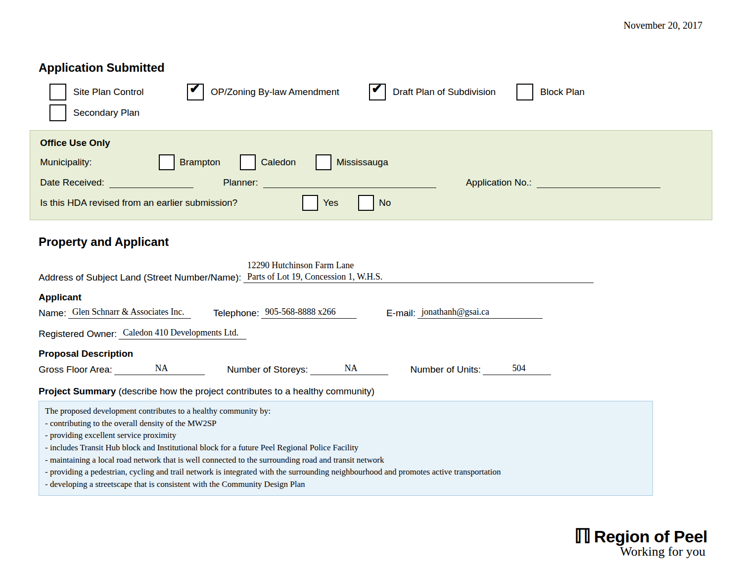November 20, 2017
Application Submitted
Site Plan Control OP/Zoning By-law Amendment Draft Plan of Subdivision Block Plan
Secondary Plan
Office Use Only
Municipality: Brampton Caledon Mississauga
Date Received: Planner: Application No.:
Is this HDA revised from an earlier submission? Yes No
Property and Applicant
Address of Subject Land (Street Number/Name): 12290 Hutchinson Farm Lane Parts of Lot 19, Concession 1, W.H.S.
Applicant
Name: Glen Schnarr & Associates Inc. Telephone: 905-568-8888 x266 E-mail: jonathanh@gsai.ca
Registered Owner: Caledon 410 Developments Ltd.
Proposal Description
Gross Floor Area: NA Number of Storeys: NA Number of Units: 504
Project Summary (describe how the project contributes to a healthy community)
The proposed development contributes to a healthy community by:
- contributing to the overall density of the MW2SP
- providing excellent service proximity
- includes Transit Hub block and Institutional block for a future Peel Regional Police Facility
- maintaining a local road network that is well connected to the surrounding road and transit network
- providing a pedestrian, cycling and trail network is integrated with the surrounding neighbourhood and promotes active transportation
- developing a streetscape that is consistent with the Community Design Plan
ℿRegion of Peel
Working for you